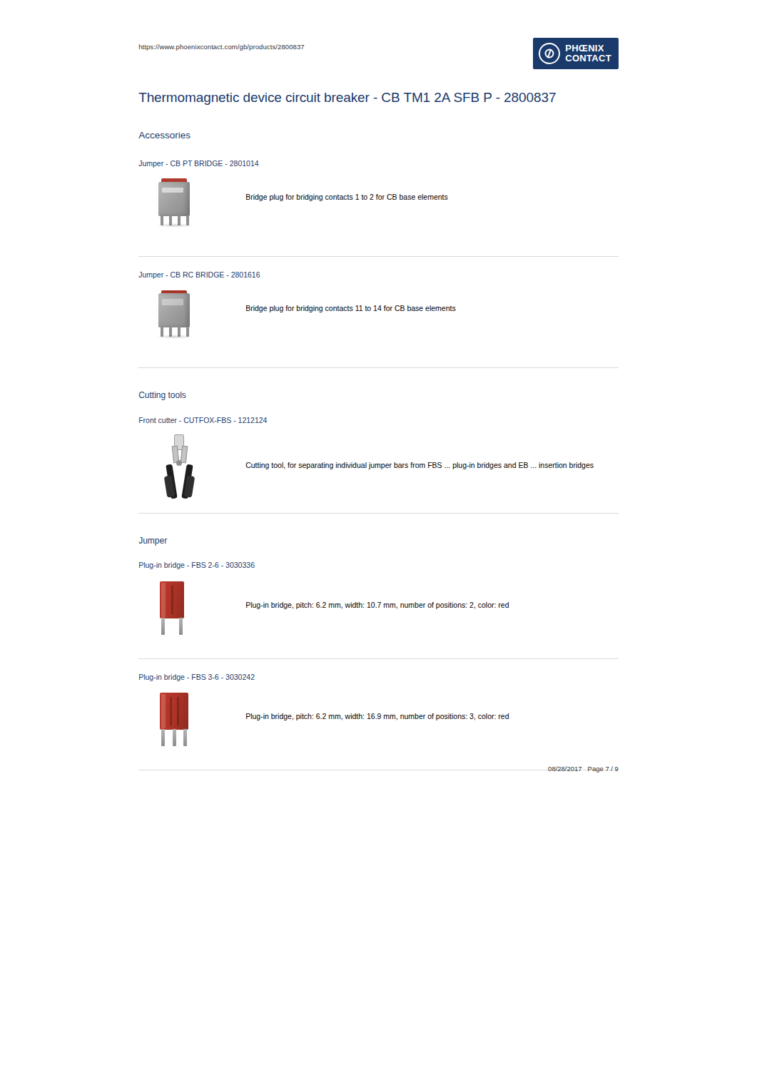https://www.phoenixcontact.com/gb/products/2800837
PHŒNIX
CONTACT
Thermomagnetic device circuit breaker - CB TM1 2A SFB P - 2800837
Accessories
Jumper - CB PT BRIDGE - 2801014
Bridge plug for bridging contacts 1 to 2 for CB base elements
Jumper - CB RC BRIDGE - 2801616
Bridge plug for bridging contacts 11 to 14 for CB base elements
Cutting tools
Front cutter - CUTFOX-FBS - 1212124
Cutting tool, for separating individual jumper bars from FBS ... plug-in bridges and EB ... insertion bridges
Jumper
Plug-in bridge - FBS 2-6 - 3030336
Plug-in bridge, pitch: 6.2 mm, width: 10.7 mm, number of positions: 2, color: red
Plug-in bridge - FBS 3-6 - 3030242
Plug-in bridge, pitch: 6.2 mm, width: 16.9 mm, number of positions: 3, color: red
08/28/2017 Page 7 / 9